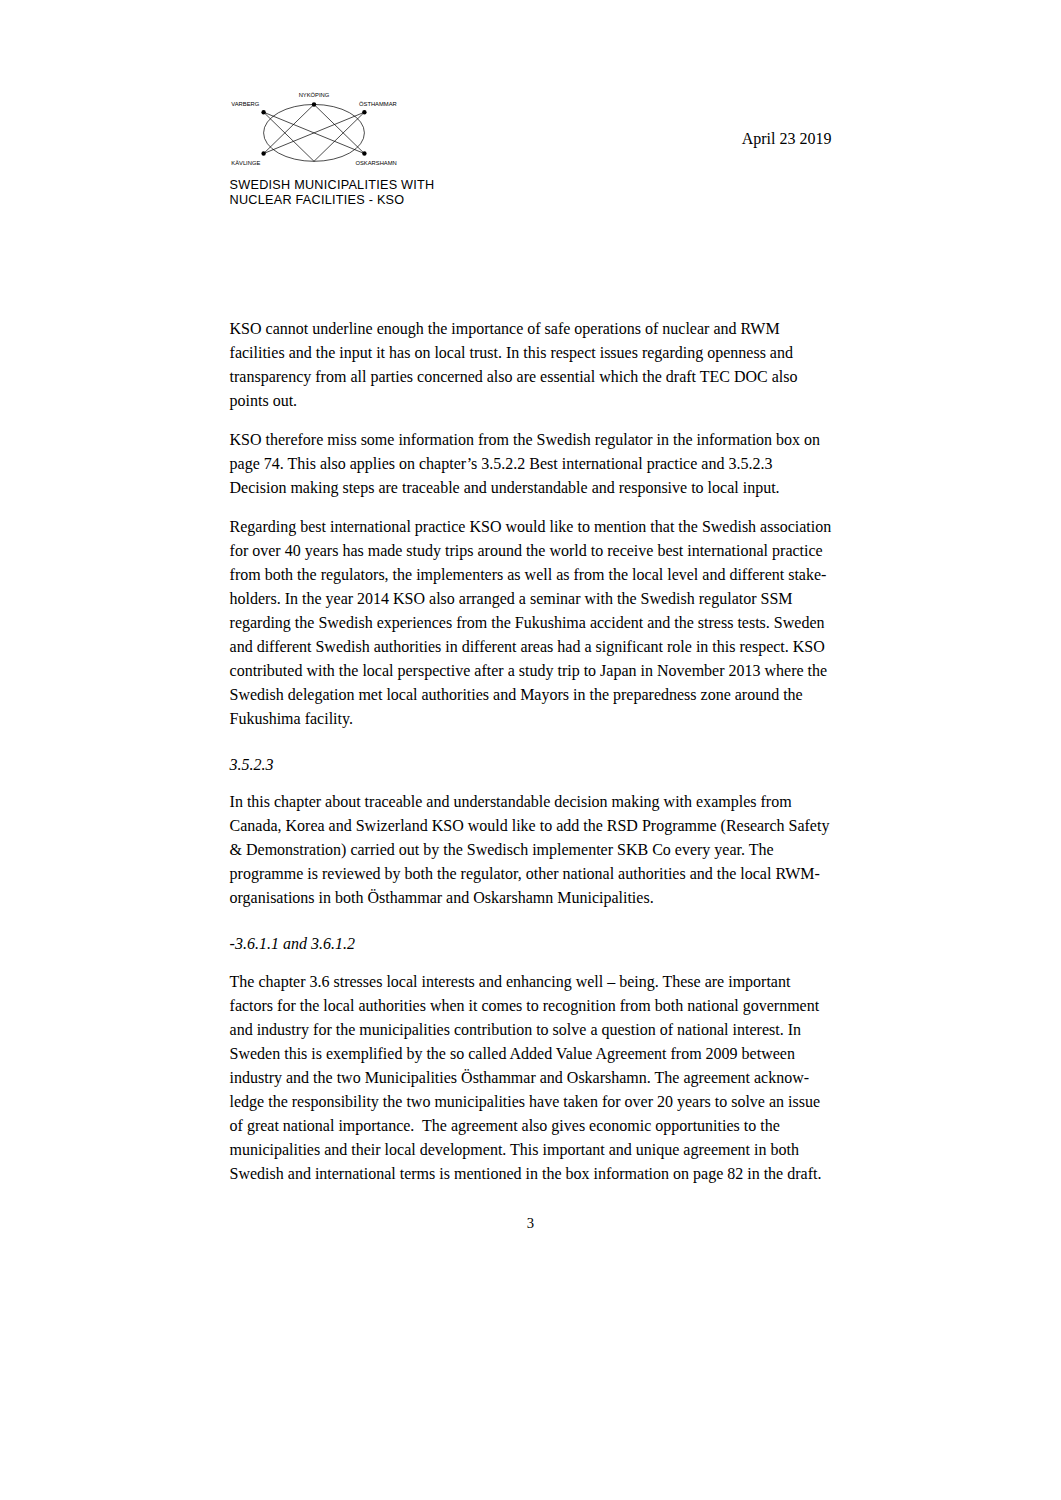VARBERG NYKÖPING ÖSTHAMMAR KÄVLINGE OSKARSHAMN
April 23 2019
Swedish Municipalities with
Nuclear Facilities - KSO
KSO cannot underline enough the importance of safe operations of nuclear and RWM facilities and the input it has on local trust. In this respect issues regarding openness and transparency from all parties concerned also are essential which the draft TEC DOC also points out.
KSO therefore miss some information from the Swedish regulator in the information box on page 74. This also applies on chapter’s 3.5.2.2 Best international practice and 3.5.2.3 Decision making steps are traceable and understandable and responsive to local input.
Regarding best international practice KSO would like to mention that the Swedish association for over 40 years has made study trips around the world to receive best international practice from both the regulators, the implementers as well as from the local level and different stake-holders. In the year 2014 KSO also arranged a seminar with the Swedish regulator SSM regarding the Swedish experiences from the Fukushima accident and the stress tests. Sweden and different Swedish authorities in different areas had a significant role in this respect. KSO contributed with the local perspective after a study trip to Japan in November 2013 where the Swedish delegation met local authorities and Mayors in the preparedness zone around the Fukushima facility.
3.5.2.3
In this chapter about traceable and understandable decision making with examples from Canada, Korea and Swizerland KSO would like to add the RSD Programme (Research Safety & Demonstration) carried out by the Swedisch implementer SKB Co every year. The programme is reviewed by both the regulator, other national authorities and the local RWM-organisations in both Östhammar and Oskarshamn Municipalities.
-3.6.1.1 and 3.6.1.2
The chapter 3.6 stresses local interests and enhancing well – being. These are important factors for the local authorities when it comes to recognition from both national government and industry for the municipalities contribution to solve a question of national interest. In Sweden this is exemplified by the so called Added Value Agreement from 2009 between industry and the two Municipalities Östhammar and Oskarshamn. The agreement acknow-ledge the responsibility the two municipalities have taken for over 20 years to solve an issue of great national importance. The agreement also gives economic opportunities to the municipalities and their local development. This important and unique agreement in both Swedish and international terms is mentioned in the box information on page 82 in the draft.
3